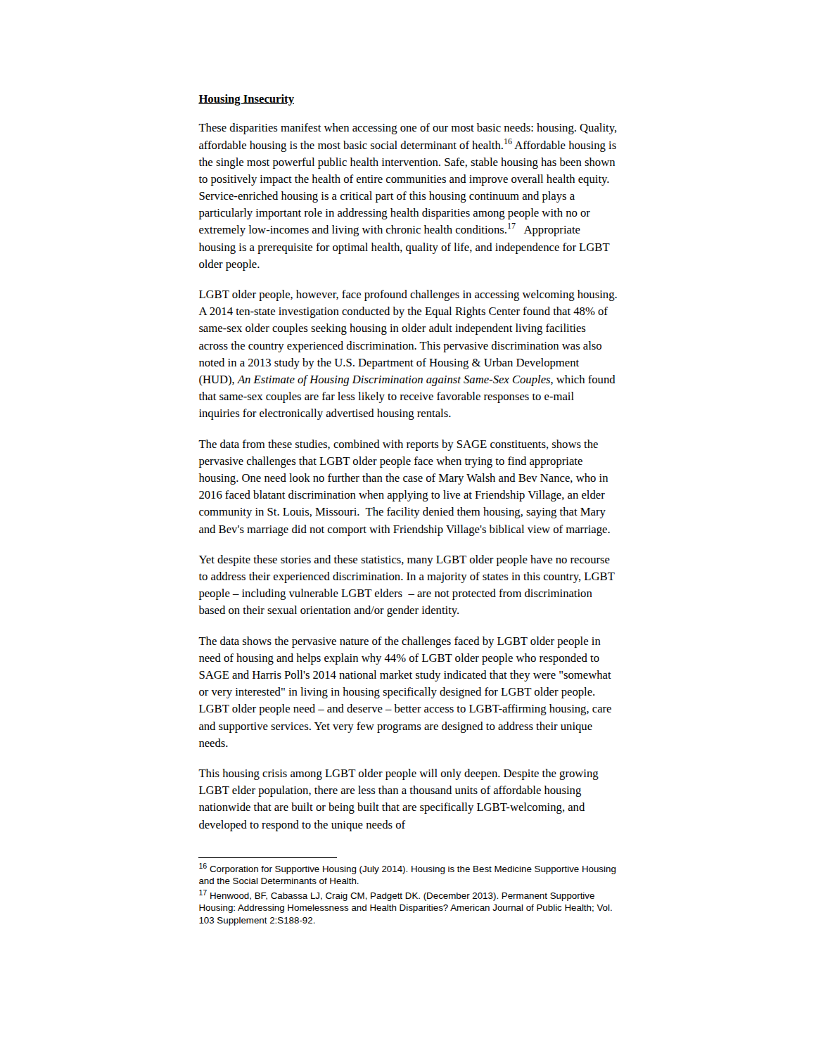Housing Insecurity
These disparities manifest when accessing one of our most basic needs: housing. Quality, affordable housing is the most basic social determinant of health.16 Affordable housing is the single most powerful public health intervention. Safe, stable housing has been shown to positively impact the health of entire communities and improve overall health equity. Service-enriched housing is a critical part of this housing continuum and plays a particularly important role in addressing health disparities among people with no or extremely low-incomes and living with chronic health conditions.17 Appropriate housing is a prerequisite for optimal health, quality of life, and independence for LGBT older people.
LGBT older people, however, face profound challenges in accessing welcoming housing. A 2014 ten-state investigation conducted by the Equal Rights Center found that 48% of same-sex older couples seeking housing in older adult independent living facilities across the country experienced discrimination. This pervasive discrimination was also noted in a 2013 study by the U.S. Department of Housing & Urban Development (HUD), An Estimate of Housing Discrimination against Same-Sex Couples, which found that same-sex couples are far less likely to receive favorable responses to e-mail inquiries for electronically advertised housing rentals.
The data from these studies, combined with reports by SAGE constituents, shows the pervasive challenges that LGBT older people face when trying to find appropriate housing. One need look no further than the case of Mary Walsh and Bev Nance, who in 2016 faced blatant discrimination when applying to live at Friendship Village, an elder community in St. Louis, Missouri. The facility denied them housing, saying that Mary and Bev's marriage did not comport with Friendship Village's biblical view of marriage.
Yet despite these stories and these statistics, many LGBT older people have no recourse to address their experienced discrimination. In a majority of states in this country, LGBT people – including vulnerable LGBT elders – are not protected from discrimination based on their sexual orientation and/or gender identity.
The data shows the pervasive nature of the challenges faced by LGBT older people in need of housing and helps explain why 44% of LGBT older people who responded to SAGE and Harris Poll's 2014 national market study indicated that they were "somewhat or very interested" in living in housing specifically designed for LGBT older people. LGBT older people need – and deserve – better access to LGBT-affirming housing, care and supportive services. Yet very few programs are designed to address their unique needs.
This housing crisis among LGBT older people will only deepen. Despite the growing LGBT elder population, there are less than a thousand units of affordable housing nationwide that are built or being built that are specifically LGBT-welcoming, and developed to respond to the unique needs of
16 Corporation for Supportive Housing (July 2014). Housing is the Best Medicine Supportive Housing and the Social Determinants of Health.
17 Henwood, BF, Cabassa LJ, Craig CM, Padgett DK. (December 2013). Permanent Supportive Housing: Addressing Homelessness and Health Disparities? American Journal of Public Health; Vol. 103 Supplement 2:S188-92.